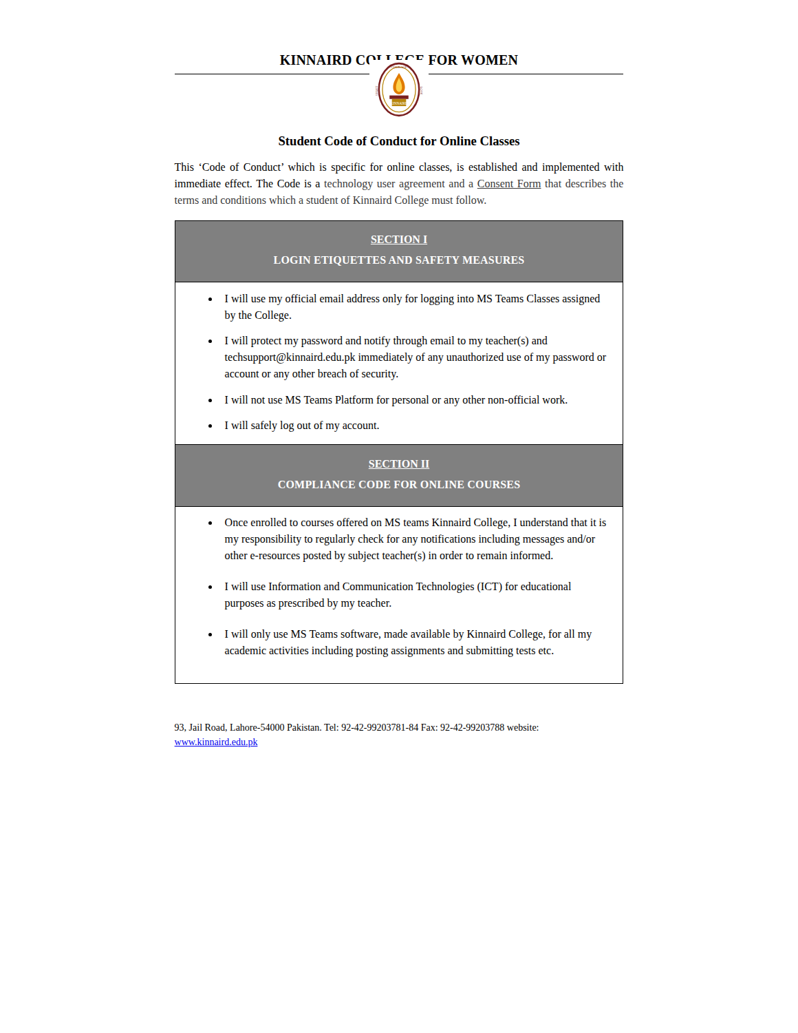KINNAIRD COLLEGE FOR WOMEN
KINNAIRD COURAGE LIGHT LOVE
Student Code of Conduct for Online Classes
This ‘Code of Conduct’ which is specific for online classes, is established and implemented with immediate effect. The Code is a technology user agreement and a Consent Form that describes the terms and conditions which a student of Kinnaird College must follow.
| SECTION I LOGIN ETIQUETTES AND SAFETY MEASURES |
| I will use my official email address only for logging into MS Teams Classes assigned by the College. I will protect my password and notify through email to my teacher(s) and techsupport@kinnaird.edu.pk immediately of any unauthorized use of my password or account or any other breach of security. I will not use MS Teams Platform for personal or any other non-official work. I will safely log out of my account. |
| SECTION II COMPLIANCE CODE FOR ONLINE COURSES |
| Once enrolled to courses offered on MS teams Kinnaird College, I understand that it is my responsibility to regularly check for any notifications including messages and/or other e-resources posted by subject teacher(s) in order to remain informed. I will use Information and Communication Technologies (ICT) for educational purposes as prescribed by my teacher. I will only use MS Teams software, made available by Kinnaird College, for all my academic activities including posting assignments and submitting tests etc. |
93, Jail Road, Lahore-54000 Pakistan. Tel: 92-42-99203781-84 Fax: 92-42-99203788 website: www.kinnaird.edu.pk